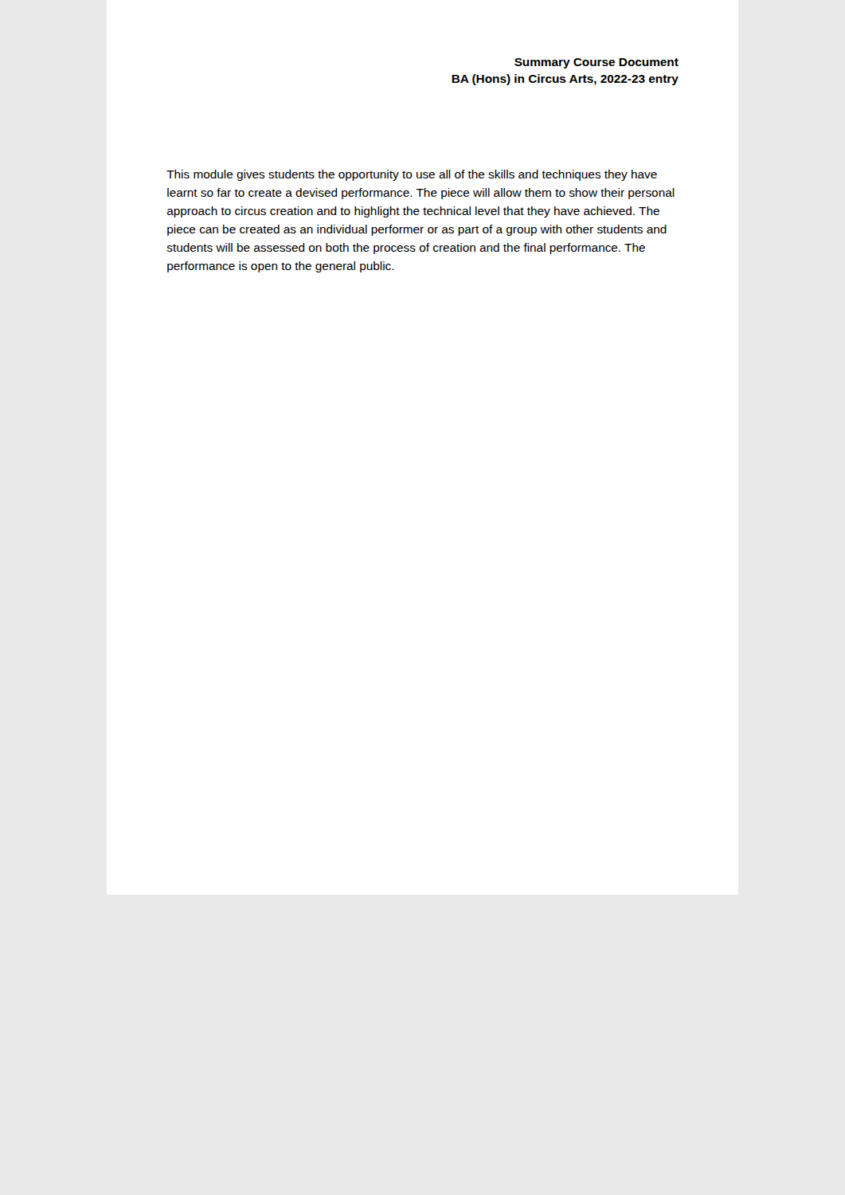Summary Course Document BA (Hons) in Circus Arts, 2022-23 entry
This module gives students the opportunity to use all of the skills and techniques they have learnt so far to create a devised performance. The piece will allow them to show their personal approach to circus creation and to highlight the technical level that they have achieved. The piece can be created as an individual performer or as part of a group with other students and students will be assessed on both the process of creation and the final performance. The performance is open to the general public.